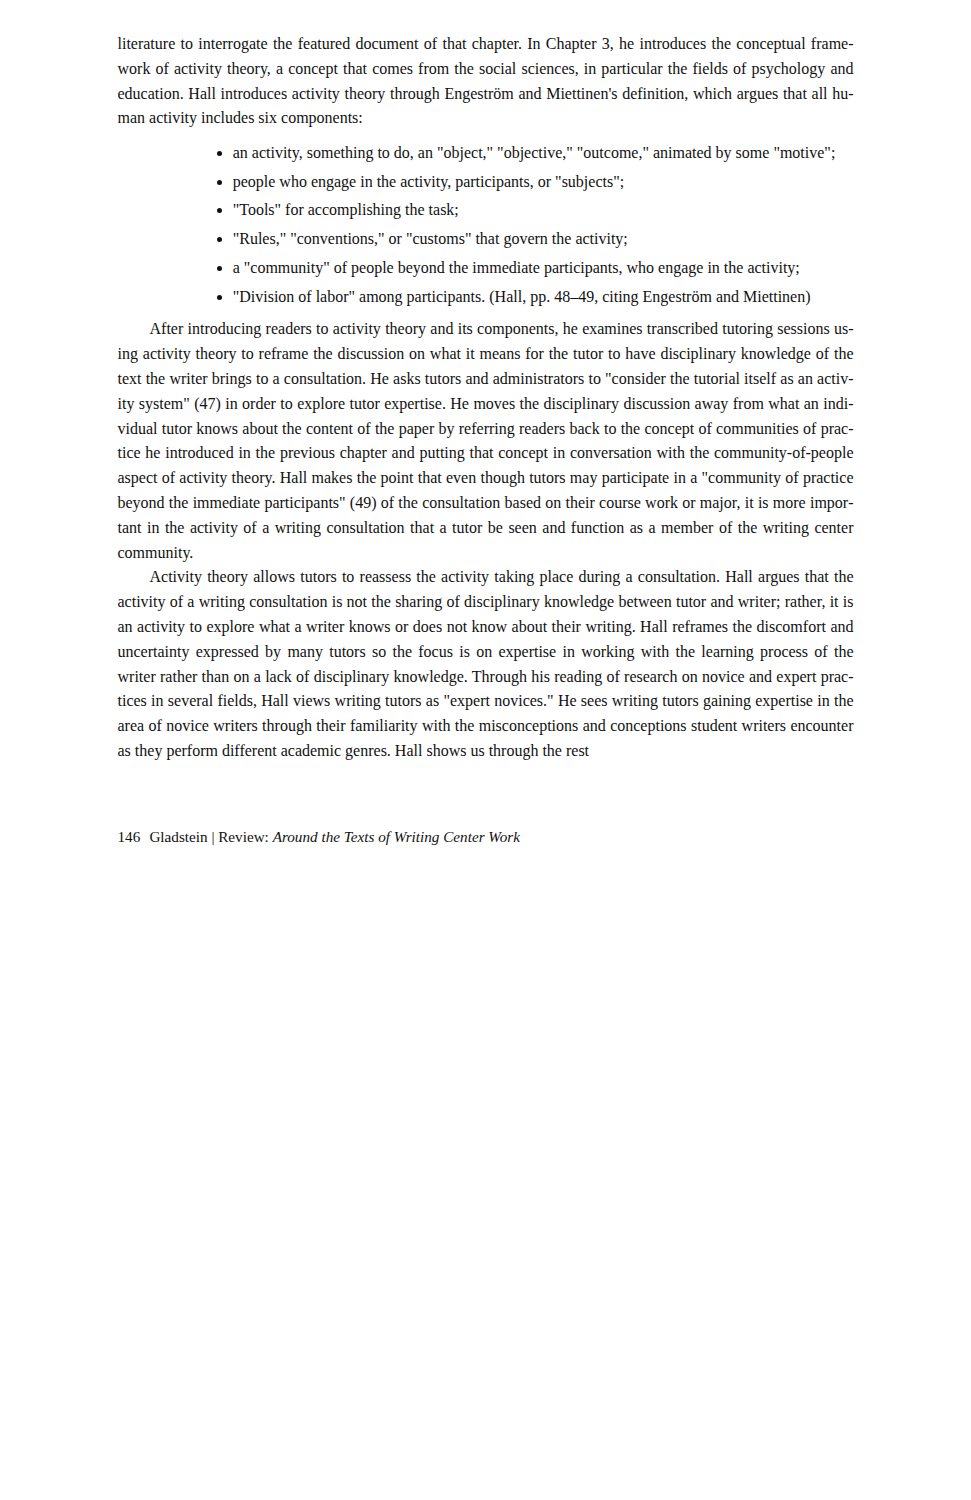literature to interrogate the featured document of that chapter. In Chapter 3, he introduces the conceptual framework of activity theory, a concept that comes from the social sciences, in particular the fields of psychology and education. Hall introduces activity theory through Engeström and Miettinen's definition, which argues that all human activity includes six components:
an activity, something to do, an "object," "objective," "outcome," animated by some "motive";
people who engage in the activity, participants, or "subjects";
"Tools" for accomplishing the task;
"Rules," "conventions," or "customs" that govern the activity;
a "community" of people beyond the immediate participants, who engage in the activity;
"Division of labor" among participants. (Hall, pp. 48–49, citing Engeström and Miettinen)
After introducing readers to activity theory and its components, he examines transcribed tutoring sessions using activity theory to reframe the discussion on what it means for the tutor to have disciplinary knowledge of the text the writer brings to a consultation. He asks tutors and administrators to "consider the tutorial itself as an activity system" (47) in order to explore tutor expertise. He moves the disciplinary discussion away from what an individual tutor knows about the content of the paper by referring readers back to the concept of communities of practice he introduced in the previous chapter and putting that concept in conversation with the community-of-people aspect of activity theory. Hall makes the point that even though tutors may participate in a "community of practice beyond the immediate participants" (49) of the consultation based on their course work or major, it is more important in the activity of a writing consultation that a tutor be seen and function as a member of the writing center community.
Activity theory allows tutors to reassess the activity taking place during a consultation. Hall argues that the activity of a writing consultation is not the sharing of disciplinary knowledge between tutor and writer; rather, it is an activity to explore what a writer knows or does not know about their writing. Hall reframes the discomfort and uncertainty expressed by many tutors so the focus is on expertise in working with the learning process of the writer rather than on a lack of disciplinary knowledge. Through his reading of research on novice and expert practices in several fields, Hall views writing tutors as "expert novices." He sees writing tutors gaining expertise in the area of novice writers through their familiarity with the misconceptions and conceptions student writers encounter as they perform different academic genres. Hall shows us through the rest
146 Gladstein | Review: Around the Texts of Writing Center Work